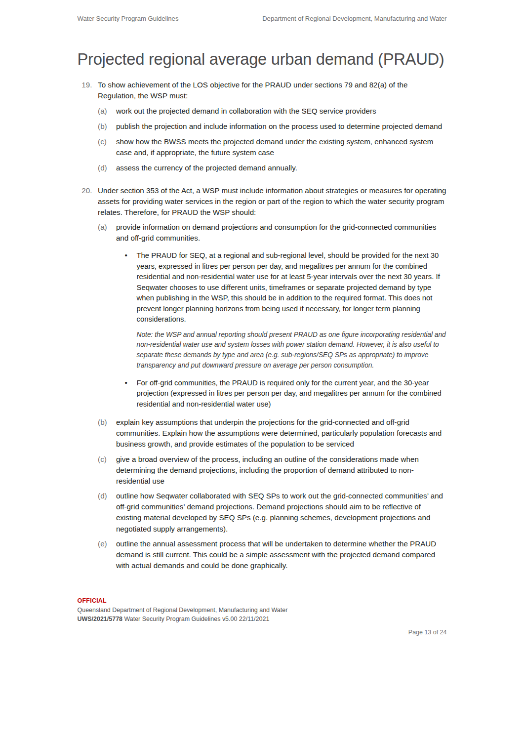Water Security Program Guidelines
Department of Regional Development, Manufacturing and Water
Projected regional average urban demand (PRAUD)
To show achievement of the LOS objective for the PRAUD under sections 79 and 82(a) of the Regulation, the WSP must:
work out the projected demand in collaboration with the SEQ service providers
publish the projection and include information on the process used to determine projected demand
show how the BWSS meets the projected demand under the existing system, enhanced system case and, if appropriate, the future system case
assess the currency of the projected demand annually.
Under section 353 of the Act, a WSP must include information about strategies or measures for operating assets for providing water services in the region or part of the region to which the water security program relates. Therefore, for PRAUD the WSP should:
provide information on demand projections and consumption for the grid-connected communities and off-grid communities.
The PRAUD for SEQ, at a regional and sub-regional level, should be provided for the next 30 years, expressed in litres per person per day, and megalitres per annum for the combined residential and non-residential water use for at least 5-year intervals over the next 30 years. If Seqwater chooses to use different units, timeframes or separate projected demand by type when publishing in the WSP, this should be in addition to the required format. This does not prevent longer planning horizons from being used if necessary, for longer term planning considerations.
Note: the WSP and annual reporting should present PRAUD as one figure incorporating residential and non-residential water use and system losses with power station demand. However, it is also useful to separate these demands by type and area (e.g. sub-regions/SEQ SPs as appropriate) to improve transparency and put downward pressure on average per person consumption.
For off-grid communities, the PRAUD is required only for the current year, and the 30-year projection (expressed in litres per person per day, and megalitres per annum for the combined residential and non-residential water use)
explain key assumptions that underpin the projections for the grid-connected and off-grid communities. Explain how the assumptions were determined, particularly population forecasts and business growth, and provide estimates of the population to be serviced
give a broad overview of the process, including an outline of the considerations made when determining the demand projections, including the proportion of demand attributed to non-residential use
outline how Seqwater collaborated with SEQ SPs to work out the grid-connected communities’ and off-grid communities’ demand projections. Demand projections should aim to be reflective of existing material developed by SEQ SPs (e.g. planning schemes, development projections and negotiated supply arrangements).
outline the annual assessment process that will be undertaken to determine whether the PRAUD demand is still current. This could be a simple assessment with the projected demand compared with actual demands and could be done graphically.
OFFICIAL
Queensland Department of Regional Development, Manufacturing and Water
UWS/2021/5778 Water Security Program Guidelines v5.00 22/11/2021
Page 13 of 24